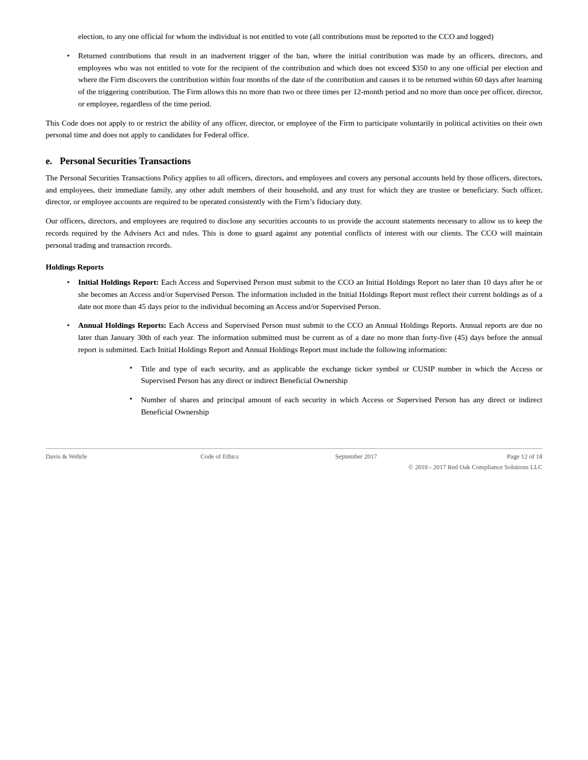election, to any one official for whom the individual is not entitled to vote (all contributions must be reported to the CCO and logged)
Returned contributions that result in an inadvertent trigger of the ban, where the initial contribution was made by an officers, directors, and employees who was not entitled to vote for the recipient of the contribution and which does not exceed $350 to any one official per election and where the Firm discovers the contribution within four months of the date of the contribution and causes it to be returned within 60 days after learning of the triggering contribution. The Firm allows this no more than two or three times per 12-month period and no more than once per officer, director, or employee, regardless of the time period.
This Code does not apply to or restrict the ability of any officer, director, or employee of the Firm to participate voluntarily in political activities on their own personal time and does not apply to candidates for Federal office.
e. Personal Securities Transactions
The Personal Securities Transactions Policy applies to all officers, directors, and employees and covers any personal accounts held by those officers, directors, and employees, their immediate family, any other adult members of their household, and any trust for which they are trustee or beneficiary. Such officer, director, or employee accounts are required to be operated consistently with the Firm’s fiduciary duty.
Our officers, directors, and employees are required to disclose any securities accounts to us provide the account statements necessary to allow us to keep the records required by the Advisers Act and rules. This is done to guard against any potential conflicts of interest with our clients. The CCO will maintain personal trading and transaction records.
Holdings Reports
Initial Holdings Report: Each Access and Supervised Person must submit to the CCO an Initial Holdings Report no later than 10 days after he or she becomes an Access and/or Supervised Person. The information included in the Initial Holdings Report must reflect their current holdings as of a date not more than 45 days prior to the individual becoming an Access and/or Supervised Person.
Annual Holdings Reports: Each Access and Supervised Person must submit to the CCO an Annual Holdings Reports. Annual reports are due no later than January 30th of each year. The information submitted must be current as of a date no more than forty-five (45) days before the annual report is submitted. Each Initial Holdings Report and Annual Holdings Report must include the following information:
Title and type of each security, and as applicable the exchange ticker symbol or CUSIP number in which the Access or Supervised Person has any direct or indirect Beneficial Ownership
Number of shares and principal amount of each security in which Access or Supervised Person has any direct or indirect Beneficial Ownership
| Davis & Wehrle | Code of Ethics | September 2017 | Page 12 of 18 |
© 2010 - 2017 Red Oak Compliance Solutions LLC